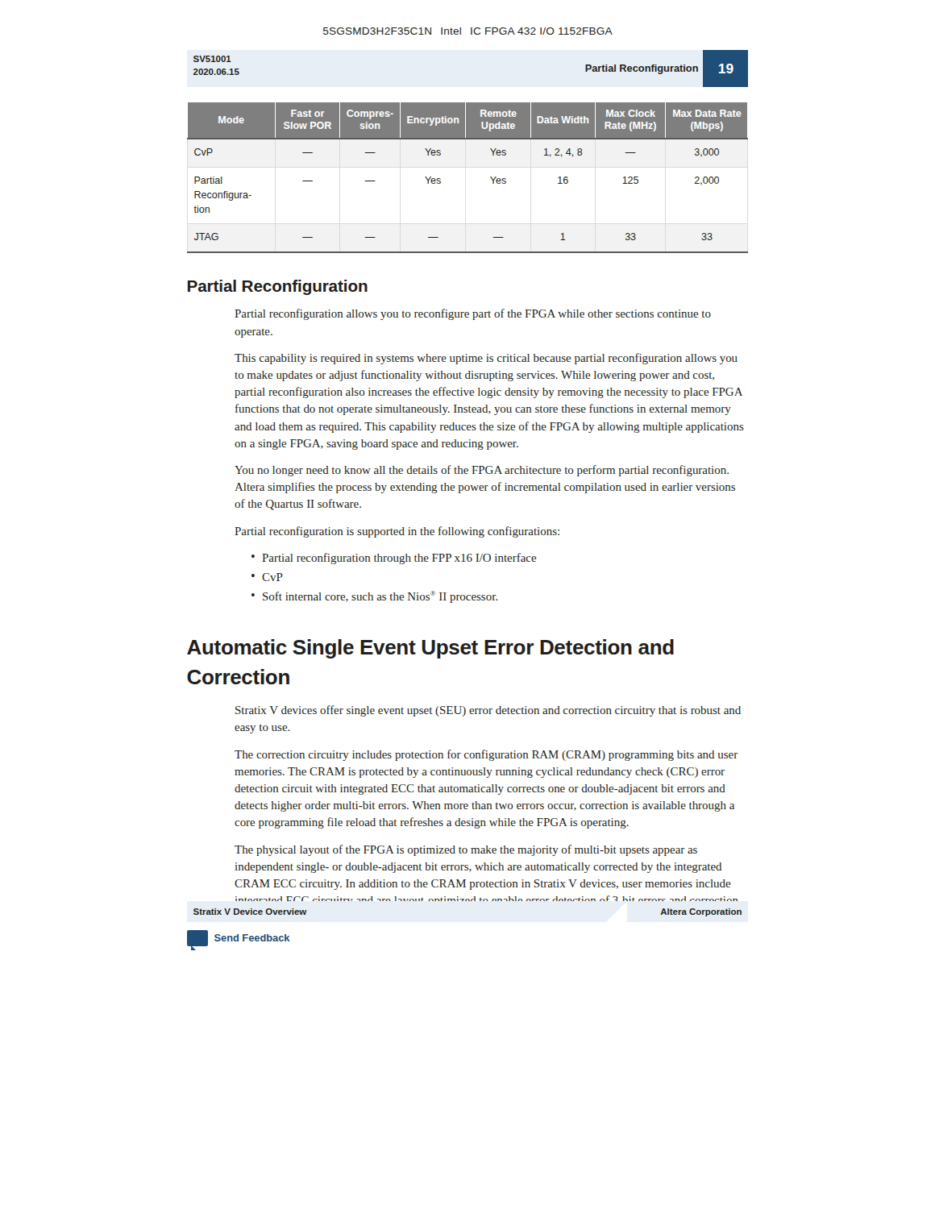5SGSMD3H2F35C1N Intel IC FPGA 432 I/O 1152FBGA
SV51001
2020.06.15
Partial Reconfiguration
19
| Mode | Fast or Slow POR | Compres- sion | Encryption | Remote Update | Data Width | Max Clock Rate (MHz) | Max Data Rate (Mbps) |
| --- | --- | --- | --- | --- | --- | --- | --- |
| CvP | — | — | Yes | Yes | 1, 2, 4, 8 | — | 3,000 |
| Partial Reconfigura- tion | — | — | Yes | Yes | 16 | 125 | 2,000 |
| JTAG | — | — | — | — | 1 | 33 | 33 |
Partial Reconfiguration
Partial reconfiguration allows you to reconfigure part of the FPGA while other sections continue to operate.
This capability is required in systems where uptime is critical because partial reconfiguration allows you to make updates or adjust functionality without disrupting services. While lowering power and cost, partial reconfiguration also increases the effective logic density by removing the necessity to place FPGA functions that do not operate simultaneously. Instead, you can store these functions in external memory and load them as required. This capability reduces the size of the FPGA by allowing multiple applications on a single FPGA, saving board space and reducing power.
You no longer need to know all the details of the FPGA architecture to perform partial reconfiguration. Altera simplifies the process by extending the power of incremental compilation used in earlier versions of the Quartus II software.
Partial reconfiguration is supported in the following configurations:
Partial reconfiguration through the FPP x16 I/O interface
CvP
Soft internal core, such as the Nios® II processor.
Automatic Single Event Upset Error Detection and Correction
Stratix V devices offer single event upset (SEU) error detection and correction circuitry that is robust and easy to use.
The correction circuitry includes protection for configuration RAM (CRAM) programming bits and user memories. The CRAM is protected by a continuously running cyclical redundancy check (CRC) error detection circuit with integrated ECC that automatically corrects one or double-adjacent bit errors and detects higher order multi-bit errors. When more than two errors occur, correction is available through a core programming file reload that refreshes a design while the FPGA is operating.
The physical layout of the FPGA is optimized to make the majority of multi-bit upsets appear as independent single- or double-adjacent bit errors, which are automatically corrected by the integrated CRAM ECC circuitry. In addition to the CRAM protection in Stratix V devices, user memories include integrated ECC circuitry and are layout-optimized to enable error detection of 3-bit errors and correction for 2-bit errors.
Stratix V Device Overview
Altera Corporation
Send Feedback